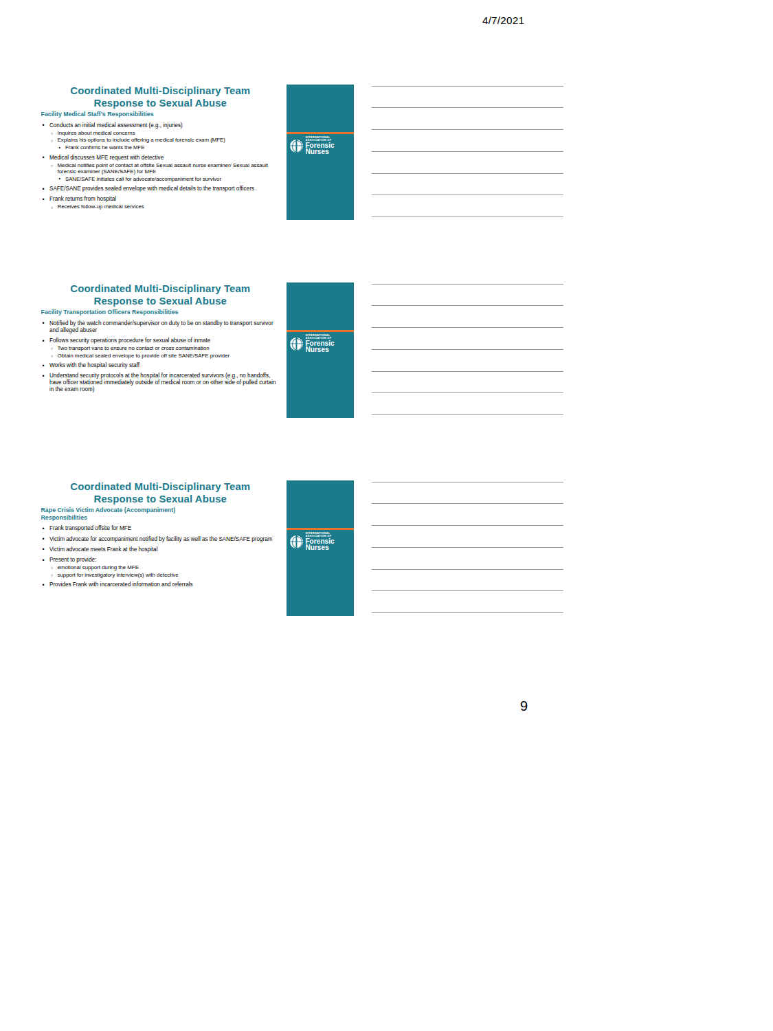4/7/2021
Coordinated Multi-Disciplinary Team
Response to Sexual Abuse
Facility Medical Staff’s Responsibilities
Conducts an initial medical assessment (e.g., injuries)
Inquires about medical concerns
Explains his options to include offering a medical forensic exam (MFE)
Frank confirms he wants the MFE
Medical discusses MFE request with detective
Medical notifies point of contact at offsite Sexual assault nurse examiner/ Sexual assault forensic examiner (SANE/SAFE) for MFE
SANE/SAFE initiates call for advocate/accompaniment for survivor
SAFE/SANE provides sealed envelope with medical details to the transport officers
Frank returns from hospital
Receives follow-up medical services
INTERNATIONAL ASSOCIATION OF Forensic Nurses
Coordinated Multi-Disciplinary Team
Response to Sexual Abuse
Facility Transportation Officers Responsibilities
Notified by the watch commander/supervisor on duty to be on standby to transport survivor and alleged abuser
Follows security operations procedure for sexual abuse of inmate
Two transport vans to ensure no contact or cross contamination
Obtain medical sealed envelope to provide off site SANE/SAFE provider
Works with the hospital security staff
Understand security protocols at the hospital for incarcerated survivors (e.g., no handoffs, have officer stationed immediately outside of medical room or on other side of pulled curtain in the exam room)
INTERNATIONAL ASSOCIATION OF Forensic Nurses
Coordinated Multi-Disciplinary Team
Response to Sexual Abuse
Rape Crisis Victim Advocate (Accompaniment)
Responsibilities
Frank transported offsite for MFE
Victim advocate for accompaniment notified by facility as well as the SANE/SAFE program
Victim advocate meets Frank at the hospital
Present to provide:
emotional support during the MFE
support for investigatory interview(s) with detective
Provides Frank with incarcerated information and referrals
INTERNATIONAL ASSOCIATION OF Forensic Nurses
9